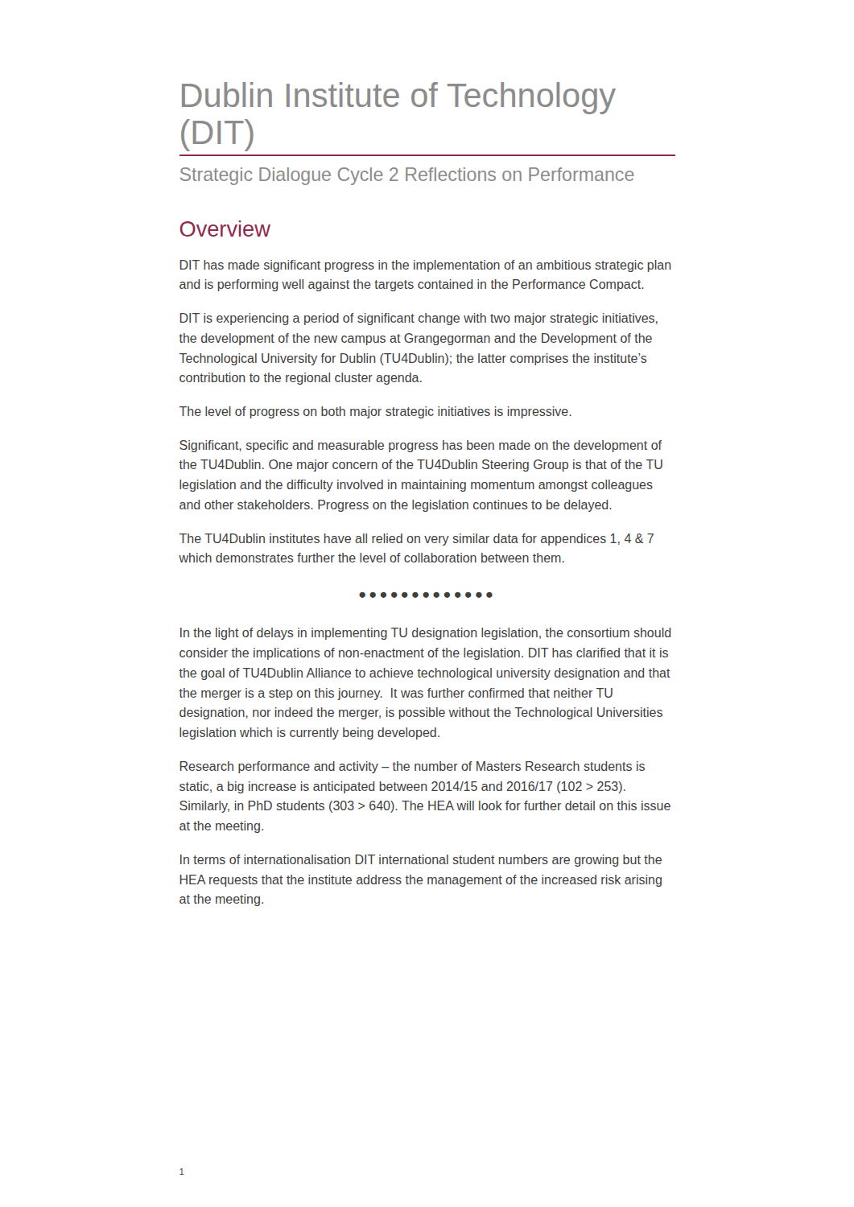Dublin Institute of Technology (DIT)
Strategic Dialogue Cycle 2 Reflections on Performance
Overview
DIT has made significant progress in the implementation of an ambitious strategic plan and is performing well against the targets contained in the Performance Compact.
DIT is experiencing a period of significant change with two major strategic initiatives, the development of the new campus at Grangegorman and the Development of the Technological University for Dublin (TU4Dublin); the latter comprises the institute’s contribution to the regional cluster agenda.
The level of progress on both major strategic initiatives is impressive.
Significant, specific and measurable progress has been made on the development of the TU4Dublin. One major concern of the TU4Dublin Steering Group is that of the TU legislation and the difficulty involved in maintaining momentum amongst colleagues and other stakeholders. Progress on the legislation continues to be delayed.
The TU4Dublin institutes have all relied on very similar data for appendices 1, 4 & 7 which demonstrates further the level of collaboration between them.
●●●●●●●●●●●●●
In the light of delays in implementing TU designation legislation, the consortium should consider the implications of non-enactment of the legislation. DIT has clarified that it is the goal of TU4Dublin Alliance to achieve technological university designation and that the merger is a step on this journey. It was further confirmed that neither TU designation, nor indeed the merger, is possible without the Technological Universities legislation which is currently being developed.
Research performance and activity – the number of Masters Research students is static, a big increase is anticipated between 2014/15 and 2016/17 (102 > 253). Similarly, in PhD students (303 > 640). The HEA will look for further detail on this issue at the meeting.
In terms of internationalisation DIT international student numbers are growing but the HEA requests that the institute address the management of the increased risk arising at the meeting.
1